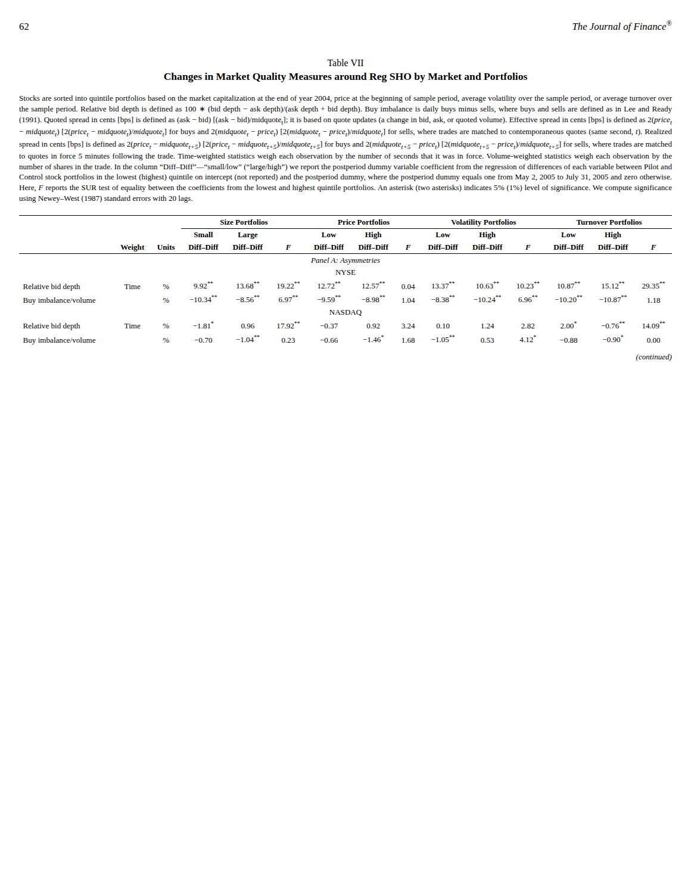62 The Journal of Finance®
Table VII
Changes in Market Quality Measures around Reg SHO by Market and Portfolios
Stocks are sorted into quintile portfolios based on the market capitalization at the end of year 2004, price at the beginning of sample period, average volatility over the sample period, or average turnover over the sample period. Relative bid depth is defined as 100 ∗ (bid depth − ask depth)/(ask depth + bid depth). Buy imbalance is daily buys minus sells, where buys and sells are defined as in Lee and Ready (1991). Quoted spread in cents [bps] is defined as (ask − bid) [(ask − bid)/midquotet]; it is based on quote updates (a change in bid, ask, or quoted volume). Effective spread in cents [bps] is defined as 2(pricet − midquotet) [2(pricet − midquotet)/midquotet] for buys and 2(midquotet − pricet) [2(midquotet − pricet)/midquotet] for sells, where trades are matched to contemporaneous quotes (same second, t). Realized spread in cents [bps] is defined as 2(pricet − midquotet+5) [2(pricet − midquotet+5)/midquotet+5] for buys and 2(midquotet+5 − pricet) [2(midquotet+5 − pricet)/midquotet+5] for sells, where trades are matched to quotes in force 5 minutes following the trade. Time-weighted statistics weigh each observation by the number of seconds that it was in force. Volume-weighted statistics weigh each observation by the number of shares in the trade. In the column “Diff–Diff”—“small/low” (“large/high”) we report the postperiod dummy variable coefficient from the regression of differences of each variable between Pilot and Control stock portfolios in the lowest (highest) quintile on intercept (not reported) and the postperiod dummy, where the postperiod dummy equals one from May 2, 2005 to July 31, 2005 and zero otherwise. Here, F reports the SUR test of equality between the coefficients from the lowest and highest quintile portfolios. An asterisk (two asterisks) indicates 5% (1%) level of significance. We compute significance using Newey–West (1987) standard errors with 20 lags.
| | Weight | Units | Size Portfolios | Price Portfolios | Volatility Portfolios | Turnover Portfolios |
| --- | --- | --- | --- | --- | --- | --- |
| Small | Large | F | Low | High | F | Low | High | F | Low | High | F |
| Diff–Diff | Diff–Diff | Diff–Diff | Diff–Diff | Diff–Diff | Diff–Diff | Diff–Diff | Diff–Diff |
| Panel A: Asymmetries |
| NYSE |
| Relative bid depth | Time | % | 9.92 ** | 13.68 ** | 19.22 ** | 12.72 ** | 12.57 ** | 0.04 | 13.37 ** | 10.63 ** | 10.23 ** | 10.87 ** | 15.12 ** | 29.35 ** |
| Buy imbalance/volume | | % | −10.34 ** | −8.56 ** | 6.97 ** | −9.59 ** | −8.98 ** | 1.04 | −8.38 ** | −10.24 ** | 6.96 ** | −10.20 ** | −10.87 ** | 1.18 |
| NASDAQ |
| Relative bid depth | Time | % | −1.81 * | 0.96 | 17.92 ** | −0.37 | 0.92 | 3.24 | 0.10 | 1.24 | 2.82 | 2.00 * | −0.76 ** | 14.09 ** |
| Buy imbalance/volume | | % | −0.70 | −1.04 ** | 0.23 | −0.66 | −1.46 * | 1.68 | −1.05 ** | 0.53 | 4.12 * | −0.88 | −0.90 * | 0.00 |
(continued)